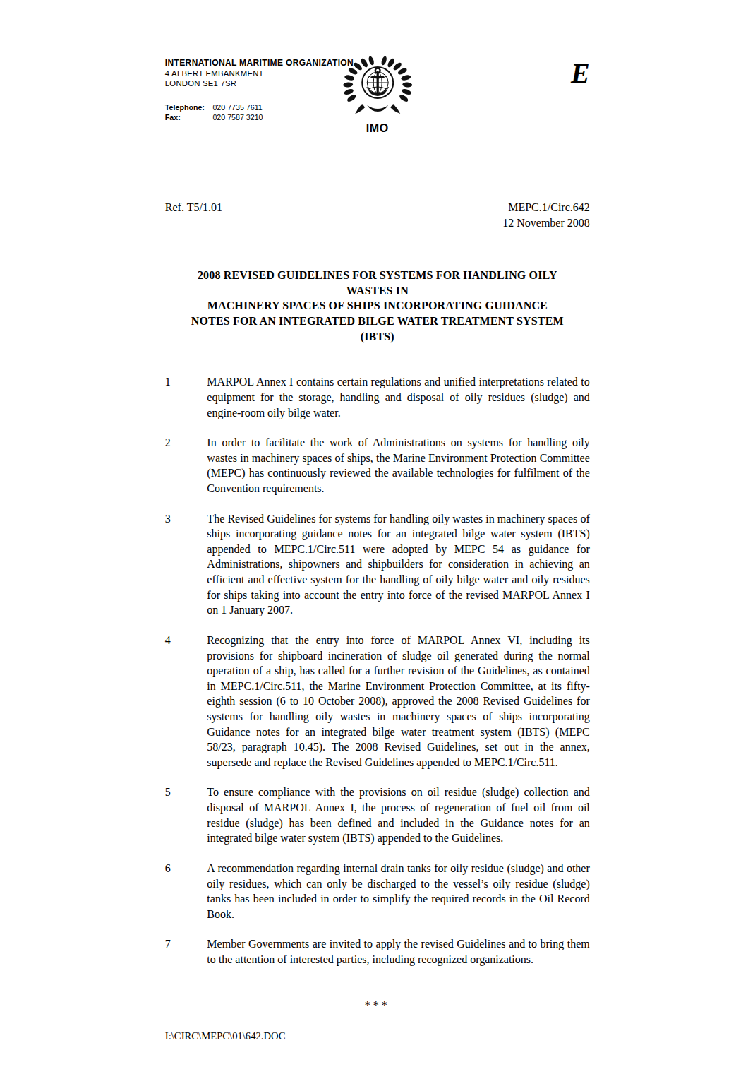INTERNATIONAL MARITIME ORGANIZATION
4 ALBERT EMBANKMENT
LONDON SE1 7SR
| Telephone: | 020 7735 7611 |
| Fax: | 020 7587 3210 |
IMO
E
Ref. T5/1.01
MEPC.1/Circ.642
12 November 2008
2008 Revised Guidelines for systems for handling oily wastes in
machinery spaces of ships incorporating guidance
notes for an integrated bilge water treatment system (IBTS)
1
MARPOL Annex I contains certain regulations and unified interpretations related to equipment for the storage, handling and disposal of oily residues (sludge) and engine-room oily bilge water.
2
In order to facilitate the work of Administrations on systems for handling oily wastes in machinery spaces of ships, the Marine Environment Protection Committee (MEPC) has continuously reviewed the available technologies for fulfilment of the Convention requirements.
3
The Revised Guidelines for systems for handling oily wastes in machinery spaces of ships incorporating guidance notes for an integrated bilge water system (IBTS) appended to MEPC.1/Circ.511 were adopted by MEPC 54 as guidance for Administrations, shipowners and shipbuilders for consideration in achieving an efficient and effective system for the handling of oily bilge water and oily residues for ships taking into account the entry into force of the revised MARPOL Annex I on 1 January 2007.
4
Recognizing that the entry into force of MARPOL Annex VI, including its provisions for shipboard incineration of sludge oil generated during the normal operation of a ship, has called for a further revision of the Guidelines, as contained in MEPC.1/Circ.511, the Marine Environment Protection Committee, at its fifty-eighth session (6 to 10 October 2008), approved the 2008 Revised Guidelines for systems for handling oily wastes in machinery spaces of ships incorporating Guidance notes for an integrated bilge water treatment system (IBTS) (MEPC 58/23, paragraph 10.45). The 2008 Revised Guidelines, set out in the annex, supersede and replace the Revised Guidelines appended to MEPC.1/Circ.511.
5
To ensure compliance with the provisions on oil residue (sludge) collection and disposal of MARPOL Annex I, the process of regeneration of fuel oil from oil residue (sludge) has been defined and included in the Guidance notes for an integrated bilge water system (IBTS) appended to the Guidelines.
6
A recommendation regarding internal drain tanks for oily residue (sludge) and other oily residues, which can only be discharged to the vessel’s oily residue (sludge) tanks has been included in order to simplify the required records in the Oil Record Book.
7
Member Governments are invited to apply the revised Guidelines and to bring them to the attention of interested parties, including recognized organizations.
***
I:\CIRC\MEPC\01\642.DOC